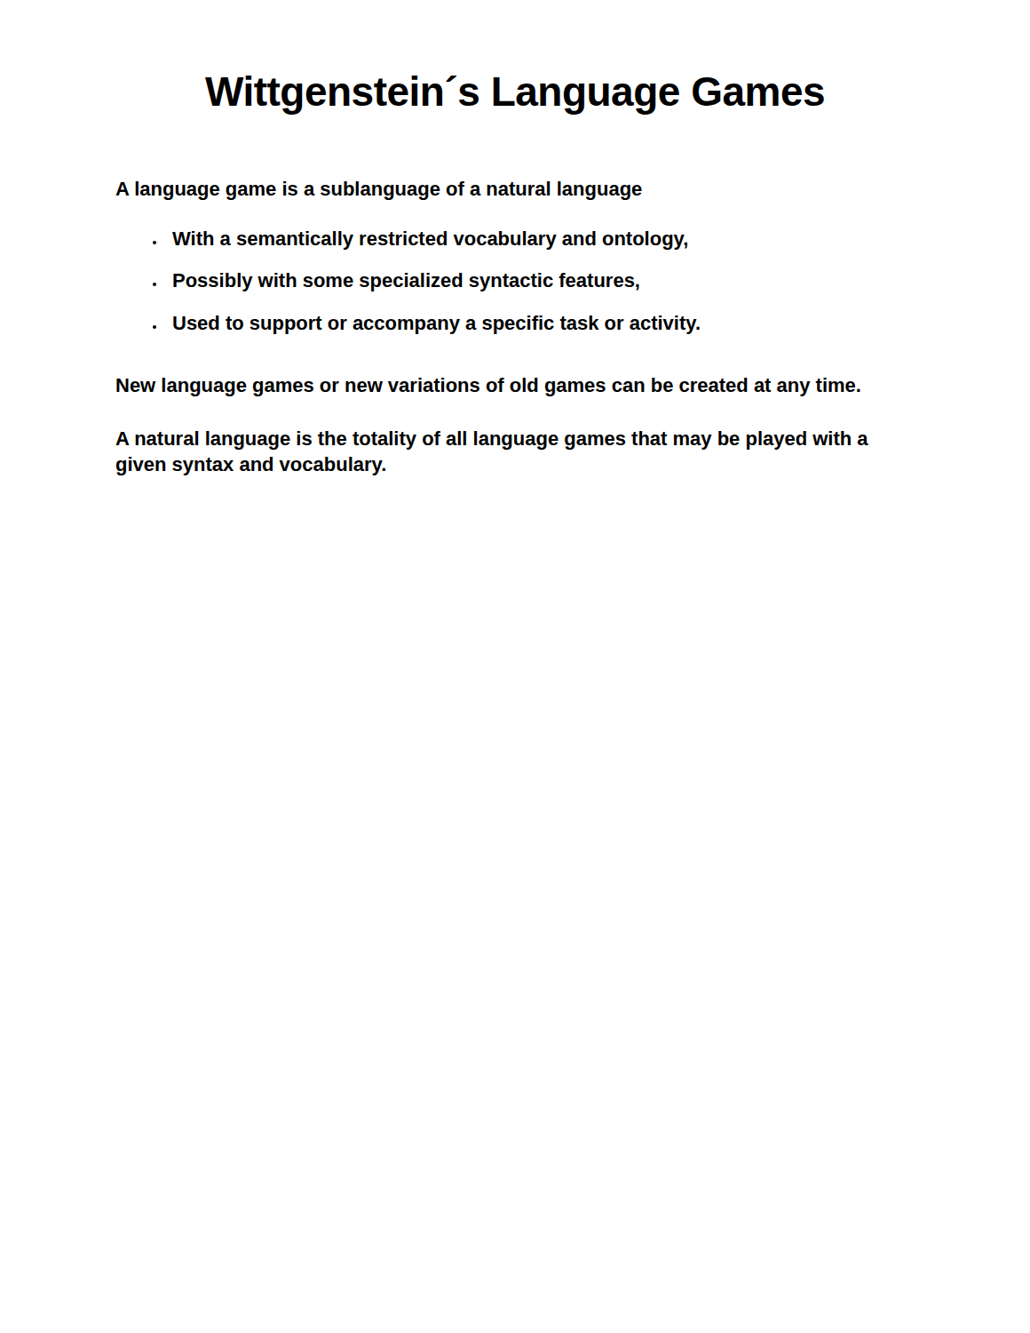Wittgenstein´s Language Games
A language game is a sublanguage of a natural language
With a semantically restricted vocabulary and ontology,
Possibly with some specialized syntactic features,
Used to support or accompany a specific task or activity.
New language games or new variations of old games can be created at any time.
A natural language is the totality of all language games that may be played with a given syntax and vocabulary.